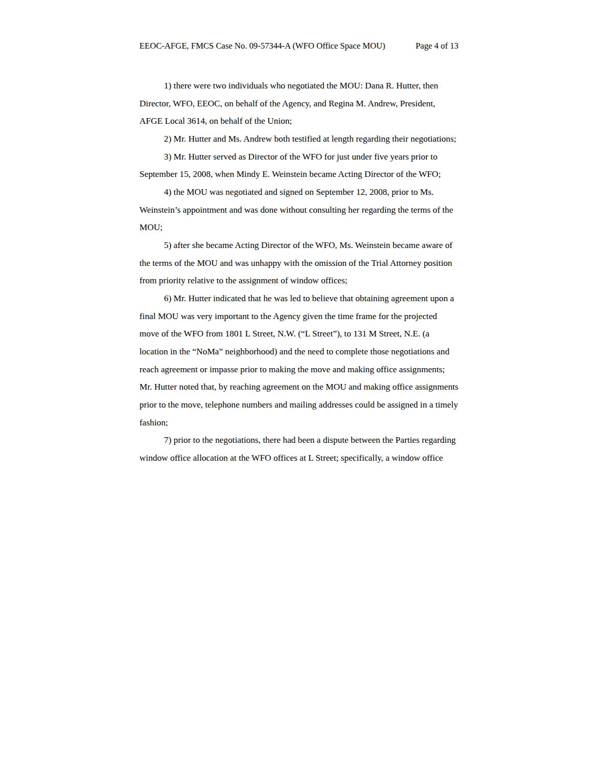EEOC-AFGE, FMCS Case No. 09-57344-A (WFO Office Space MOU) Page 4 of 13
1) there were two individuals who negotiated the MOU: Dana R. Hutter, then Director, WFO, EEOC, on behalf of the Agency, and Regina M. Andrew, President, AFGE Local 3614, on behalf of the Union;
2) Mr. Hutter and Ms. Andrew both testified at length regarding their negotiations;
3) Mr. Hutter served as Director of the WFO for just under five years prior to September 15, 2008, when Mindy E. Weinstein became Acting Director of the WFO;
4) the MOU was negotiated and signed on September 12, 2008, prior to Ms. Weinstein’s appointment and was done without consulting her regarding the terms of the MOU;
5) after she became Acting Director of the WFO, Ms. Weinstein became aware of the terms of the MOU and was unhappy with the omission of the Trial Attorney position from priority relative to the assignment of window offices;
6) Mr. Hutter indicated that he was led to believe that obtaining agreement upon a final MOU was very important to the Agency given the time frame for the projected move of the WFO from 1801 L Street, N.W. (“L Street”), to 131 M Street, N.E. (a location in the “NoMa” neighborhood) and the need to complete those negotiations and reach agreement or impasse prior to making the move and making office assignments; Mr. Hutter noted that, by reaching agreement on the MOU and making office assignments prior to the move, telephone numbers and mailing addresses could be assigned in a timely fashion;
7) prior to the negotiations, there had been a dispute between the Parties regarding window office allocation at the WFO offices at L Street; specifically, a window office